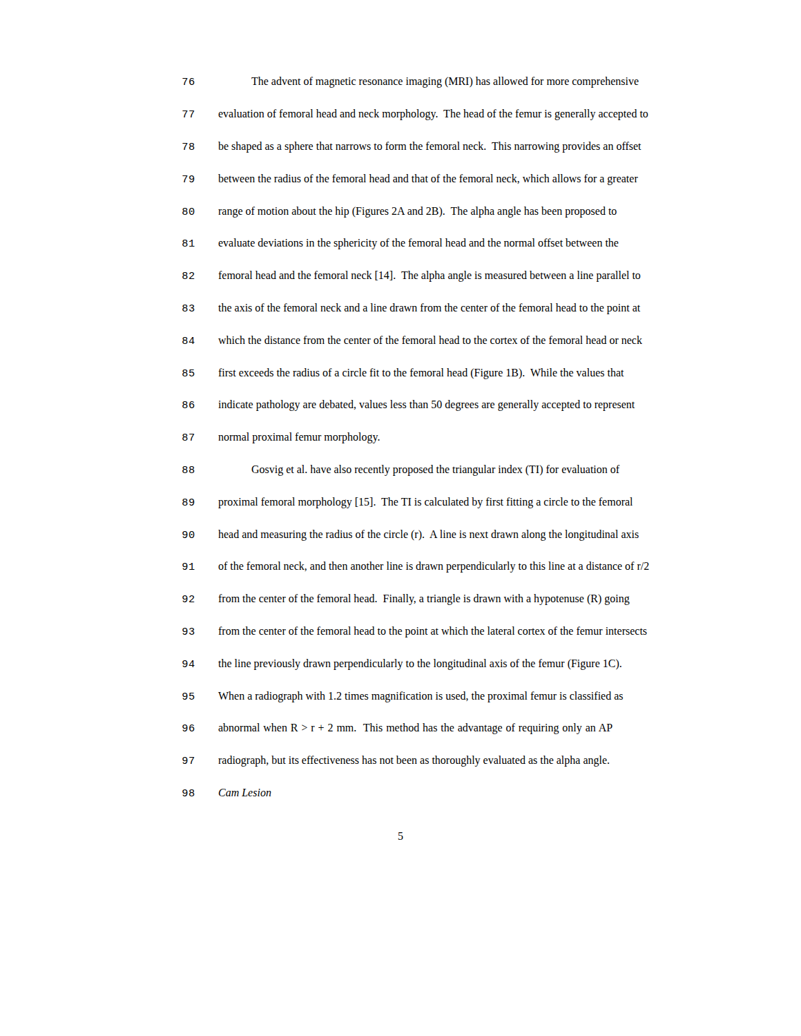76
The advent of magnetic resonance imaging (MRI) has allowed for more comprehensive
77
evaluation of femoral head and neck morphology. The head of the femur is generally accepted to
78
be shaped as a sphere that narrows to form the femoral neck. This narrowing provides an offset
79
between the radius of the femoral head and that of the femoral neck, which allows for a greater
80
range of motion about the hip (Figures 2A and 2B). The alpha angle has been proposed to
81
evaluate deviations in the sphericity of the femoral head and the normal offset between the
82
femoral head and the femoral neck [14]. The alpha angle is measured between a line parallel to
83
the axis of the femoral neck and a line drawn from the center of the femoral head to the point at
84
which the distance from the center of the femoral head to the cortex of the femoral head or neck
85
first exceeds the radius of a circle fit to the femoral head (Figure 1B). While the values that
86
indicate pathology are debated, values less than 50 degrees are generally accepted to represent
87
normal proximal femur morphology.
88
Gosvig et al. have also recently proposed the triangular index (TI) for evaluation of
89
proximal femoral morphology [15]. The TI is calculated by first fitting a circle to the femoral
90
head and measuring the radius of the circle (r). A line is next drawn along the longitudinal axis
91
of the femoral neck, and then another line is drawn perpendicularly to this line at a distance of r/2
92
from the center of the femoral head. Finally, a triangle is drawn with a hypotenuse (R) going
93
from the center of the femoral head to the point at which the lateral cortex of the femur intersects
94
the line previously drawn perpendicularly to the longitudinal axis of the femur (Figure 1C).
95
When a radiograph with 1.2 times magnification is used, the proximal femur is classified as
96
abnormal when R > r + 2 mm. This method has the advantage of requiring only an AP
97
radiograph, but its effectiveness has not been as thoroughly evaluated as the alpha angle.
98
Cam Lesion
5